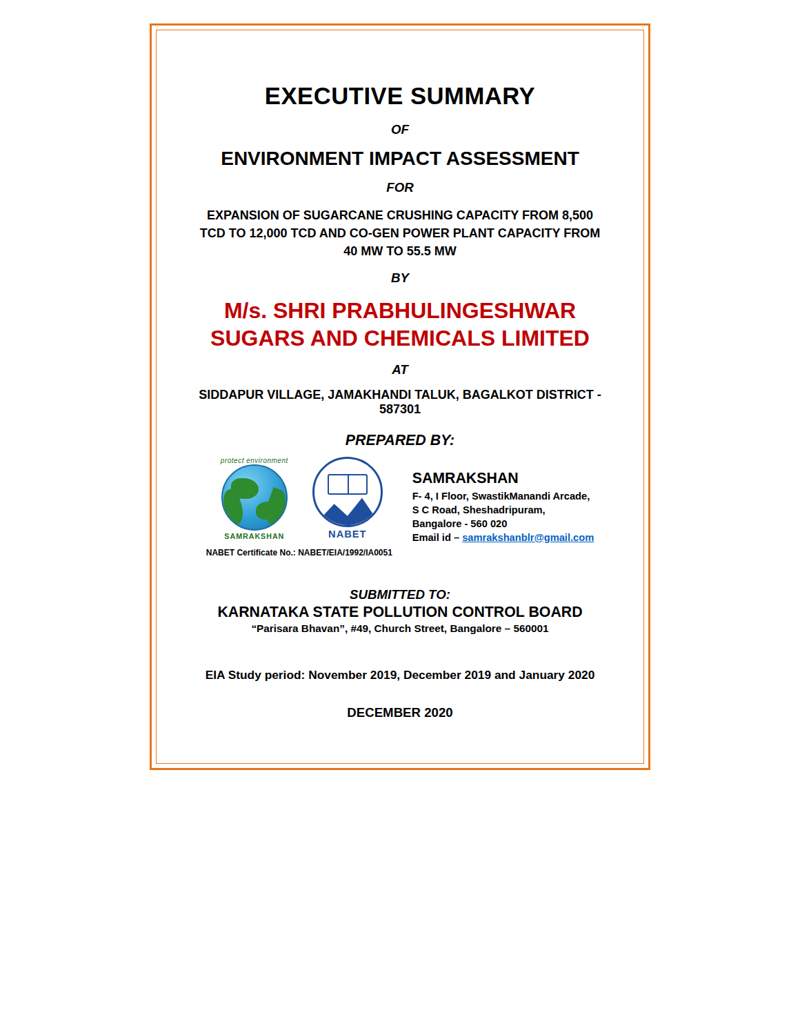EXECUTIVE SUMMARY
OF
ENVIRONMENT IMPACT ASSESSMENT
FOR
EXPANSION OF SUGARCANE CRUSHING CAPACITY FROM 8,500 TCD TO 12,000 TCD AND CO-GEN POWER PLANT CAPACITY FROM 40 MW TO 55.5 MW
BY
M/s. SHRI PRABHULINGESHWAR SUGARS AND CHEMICALS LIMITED
AT
SIDDAPUR VILLAGE, JAMAKHANDI TALUK, BAGALKOT DISTRICT - 587301
PREPARED BY:
protect environment
SAMRAKSHAN
NABET
NABET Certificate No.: NABET/EIA/1992/IA0051
SAMRAKSHAN
F- 4, I Floor, SwastikManandi Arcade,
S C Road, Sheshadripuram,
Bangalore - 560 020
Email id – samrakshanblr@gmail.com
SUBMITTED TO:
KARNATAKA STATE POLLUTION CONTROL BOARD
“Parisara Bhavan”, #49, Church Street, Bangalore – 560001
EIA Study period: November 2019, December 2019 and January 2020
DECEMBER 2020